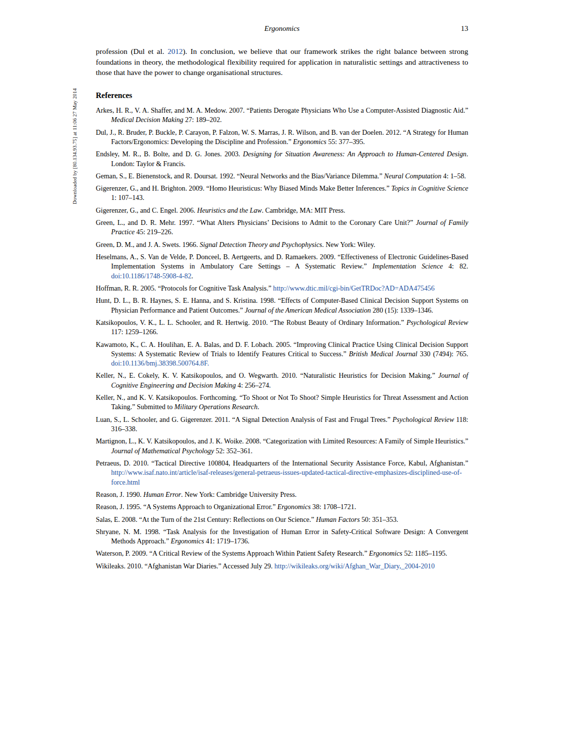Downloaded by [80.134.93.75] at 11:06 27 May 2014
Ergonomics 13
profession (Dul et al. 2012). In conclusion, we believe that our framework strikes the right balance between strong foundations in theory, the methodological flexibility required for application in naturalistic settings and attractiveness to those that have the power to change organisational structures.
References
Arkes, H. R., V. A. Shaffer, and M. A. Medow. 2007. “Patients Derogate Physicians Who Use a Computer-Assisted Diagnostic Aid.” Medical Decision Making 27: 189–202.
Dul, J., R. Bruder, P. Buckle, P. Carayon, P. Falzon, W. S. Marras, J. R. Wilson, and B. van der Doelen. 2012. “A Strategy for Human Factors/Ergonomics: Developing the Discipline and Profession.” Ergonomics 55: 377–395.
Endsley, M. R., B. Bolte, and D. G. Jones. 2003. Designing for Situation Awareness: An Approach to Human-Centered Design. London: Taylor & Francis.
Geman, S., E. Bienenstock, and R. Doursat. 1992. “Neural Networks and the Bias/Variance Dilemma.” Neural Computation 4: 1–58.
Gigerenzer, G., and H. Brighton. 2009. “Homo Heuristicus: Why Biased Minds Make Better Inferences.” Topics in Cognitive Science 1: 107–143.
Gigerenzer, G., and C. Engel. 2006. Heuristics and the Law. Cambridge, MA: MIT Press.
Green, L., and D. R. Mehr. 1997. “What Alters Physicians’ Decisions to Admit to the Coronary Care Unit?” Journal of Family Practice 45: 219–226.
Green, D. M., and J. A. Swets. 1966. Signal Detection Theory and Psychophysics. New York: Wiley.
Heselmans, A., S. Van de Velde, P. Donceel, B. Aertgeerts, and D. Ramaekers. 2009. “Effectiveness of Electronic Guidelines-Based Implementation Systems in Ambulatory Care Settings – A Systematic Review.” Implementation Science 4: 82. doi:10.1186/1748-5908-4-82.
Hoffman, R. R. 2005. “Protocols for Cognitive Task Analysis.” http://www.dtic.mil/cgi-bin/GetTRDoc?AD=ADA475456
Hunt, D. L., B. R. Haynes, S. E. Hanna, and S. Kristina. 1998. “Effects of Computer-Based Clinical Decision Support Systems on Physician Performance and Patient Outcomes.” Journal of the American Medical Association 280 (15): 1339–1346.
Katsikopoulos, V. K., L. L. Schooler, and R. Hertwig. 2010. “The Robust Beauty of Ordinary Information.” Psychological Review 117: 1259–1266.
Kawamoto, K., C. A. Houlihan, E. A. Balas, and D. F. Lobach. 2005. “Improving Clinical Practice Using Clinical Decision Support Systems: A Systematic Review of Trials to Identify Features Critical to Success.” British Medical Journal 330 (7494): 765. doi:10.1136/bmj.38398.500764.8F.
Keller, N., E. Cokely, K. V. Katsikopoulos, and O. Wegwarth. 2010. “Naturalistic Heuristics for Decision Making.” Journal of Cognitive Engineering and Decision Making 4: 256–274.
Keller, N., and K. V. Katsikopoulos. Forthcoming. “To Shoot or Not To Shoot? Simple Heuristics for Threat Assessment and Action Taking.” Submitted to Military Operations Research.
Luan, S., L. Schooler, and G. Gigerenzer. 2011. “A Signal Detection Analysis of Fast and Frugal Trees.” Psychological Review 118: 316–338.
Martignon, L., K. V. Katsikopoulos, and J. K. Woike. 2008. “Categorization with Limited Resources: A Family of Simple Heuristics.” Journal of Mathematical Psychology 52: 352–361.
Petraeus, D. 2010. “Tactical Directive 100804, Headquarters of the International Security Assistance Force, Kabul, Afghanistan.” http://www.isaf.nato.int/article/isaf-releases/general-petraeus-issues-updated-tactical-directive-emphasizes-disciplined-use-of-force.html
Reason, J. 1990. Human Error. New York: Cambridge University Press.
Reason, J. 1995. “A Systems Approach to Organizational Error.” Ergonomics 38: 1708–1721.
Salas, E. 2008. “At the Turn of the 21st Century: Reflections on Our Science.” Human Factors 50: 351–353.
Shryane, N. M. 1998. “Task Analysis for the Investigation of Human Error in Safety-Critical Software Design: A Convergent Methods Approach.” Ergonomics 41: 1719–1736.
Waterson, P. 2009. “A Critical Review of the Systems Approach Within Patient Safety Research.” Ergonomics 52: 1185–1195.
Wikileaks. 2010. “Afghanistan War Diaries.” Accessed July 29. http://wikileaks.org/wiki/Afghan_War_Diary,_2004-2010